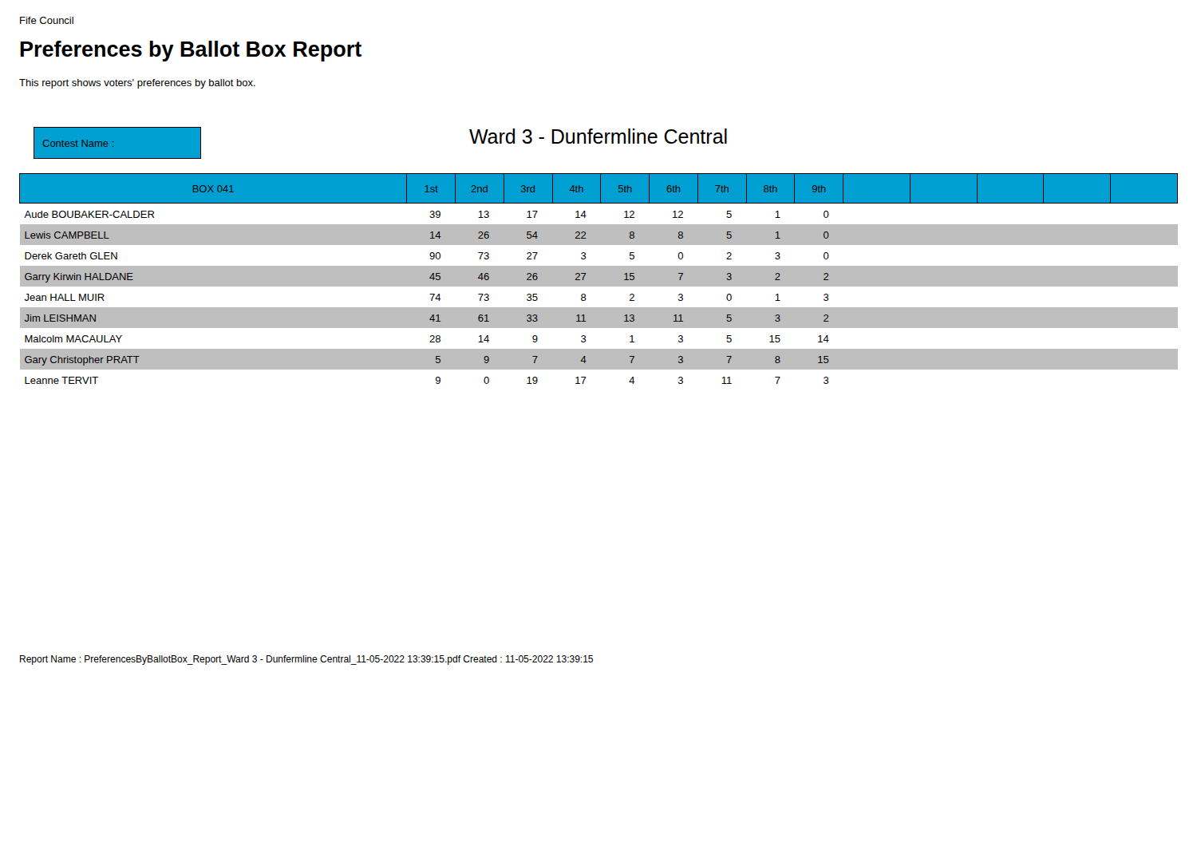Fife Council
Preferences by Ballot Box Report
This report shows voters' preferences by ballot box.
Contest Name :
Ward 3 - Dunfermline Central
| BOX 041 | 1st | 2nd | 3rd | 4th | 5th | 6th | 7th | 8th | 9th | | | | | |
| --- | --- | --- | --- | --- | --- | --- | --- | --- | --- | --- | --- | --- | --- | --- |
| Aude BOUBAKER-CALDER | 39 | 13 | 17 | 14 | 12 | 12 | 5 | 1 | 0 | | | | | |
| Lewis CAMPBELL | 14 | 26 | 54 | 22 | 8 | 8 | 5 | 1 | 0 | | | | | |
| Derek Gareth GLEN | 90 | 73 | 27 | 3 | 5 | 0 | 2 | 3 | 0 | | | | | |
| Garry Kirwin HALDANE | 45 | 46 | 26 | 27 | 15 | 7 | 3 | 2 | 2 | | | | | |
| Jean HALL MUIR | 74 | 73 | 35 | 8 | 2 | 3 | 0 | 1 | 3 | | | | | |
| Jim LEISHMAN | 41 | 61 | 33 | 11 | 13 | 11 | 5 | 3 | 2 | | | | | |
| Malcolm MACAULAY | 28 | 14 | 9 | 3 | 1 | 3 | 5 | 15 | 14 | | | | | |
| Gary Christopher PRATT | 5 | 9 | 7 | 4 | 7 | 3 | 7 | 8 | 15 | | | | | |
| Leanne TERVIT | 9 | 0 | 19 | 17 | 4 | 3 | 11 | 7 | 3 | | | | | |
Report Name : PreferencesByBallotBox_Report_Ward 3 - Dunfermline Central_11-05-2022 13:39:15.pdf Created : 11-05-2022 13:39:15